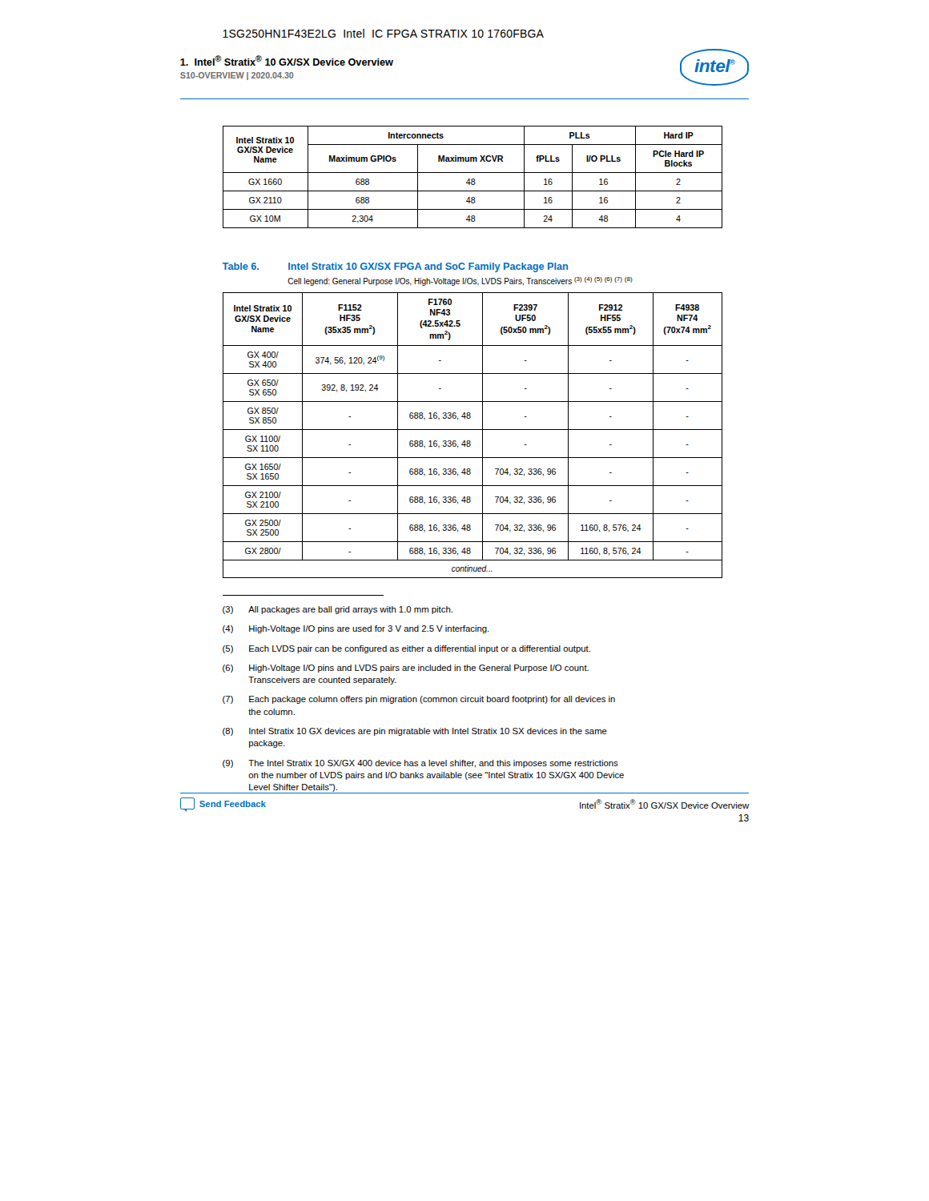1SG250HN1F43E2LG Intel IC FPGA STRATIX 10 1760FBGA
intel®
1. Intel® Stratix® 10 GX/SX Device Overview
S10-OVERVIEW | 2020.04.30
| Intel Stratix 10 GX/SX Device Name | Interconnects | PLLs | Hard IP |
| --- | --- | --- | --- |
| Maximum GPIOs | Maximum XCVR | fPLLs | I/O PLLs | PCIe Hard IP Blocks |
| GX 1660 | 688 | 48 | 16 | 16 | 2 |
| GX 2110 | 688 | 48 | 16 | 16 | 2 |
| GX 10M | 2,304 | 48 | 24 | 48 | 4 |
Table 6. Intel Stratix 10 GX/SX FPGA and SoC Family Package Plan
Cell legend: General Purpose I/Os, High-Voltage I/Os, LVDS Pairs, Transceivers (3) (4) (5) (6) (7) (8)
| Intel Stratix 10 GX/SX Device Name | F1152 HF35 (35x35 mm 2 ) | F1760 NF43 (42.5x42.5 mm 2 ) | F2397 UF50 (50x50 mm 2 ) | F2912 HF55 (55x55 mm 2 ) | F4938 NF74 (70x74 mm 2 |
| --- | --- | --- | --- | --- | --- |
| GX 400/ SX 400 | 374, 56, 120, 24 (9) | - | - | - | - |
| GX 650/ SX 650 | 392, 8, 192, 24 | - | - | - | - |
| GX 850/ SX 850 | - | 688, 16, 336, 48 | - | - | - |
| GX 1100/ SX 1100 | - | 688, 16, 336, 48 | - | - | - |
| GX 1650/ SX 1650 | - | 688, 16, 336, 48 | 704, 32, 336, 96 | - | - |
| GX 2100/ SX 2100 | - | 688, 16, 336, 48 | 704, 32, 336, 96 | - | - |
| GX 2500/ SX 2500 | - | 688, 16, 336, 48 | 704, 32, 336, 96 | 1160, 8, 576, 24 | - |
| GX 2800/ | - | 688, 16, 336, 48 | 704, 32, 336, 96 | 1160, 8, 576, 24 | - |
| continued... |
(3)
All packages are ball grid arrays with 1.0 mm pitch.
(4)
High-Voltage I/O pins are used for 3 V and 2.5 V interfacing.
(5)
Each LVDS pair can be configured as either a differential input or a differential output.
(6)
High-Voltage I/O pins and LVDS pairs are included in the General Purpose I/O count.
Transceivers are counted separately.
(7)
Each package column offers pin migration (common circuit board footprint) for all devices in
the column.
(8)
Intel Stratix 10 GX devices are pin migratable with Intel Stratix 10 SX devices in the same
package.
(9)
The Intel Stratix 10 SX/GX 400 device has a level shifter, and this imposes some restrictions
on the number of LVDS pairs and I/O banks available (see "Intel Stratix 10 SX/GX 400 Device
Level Shifter Details").
Send Feedback
Intel® Stratix® 10 GX/SX Device Overview
13